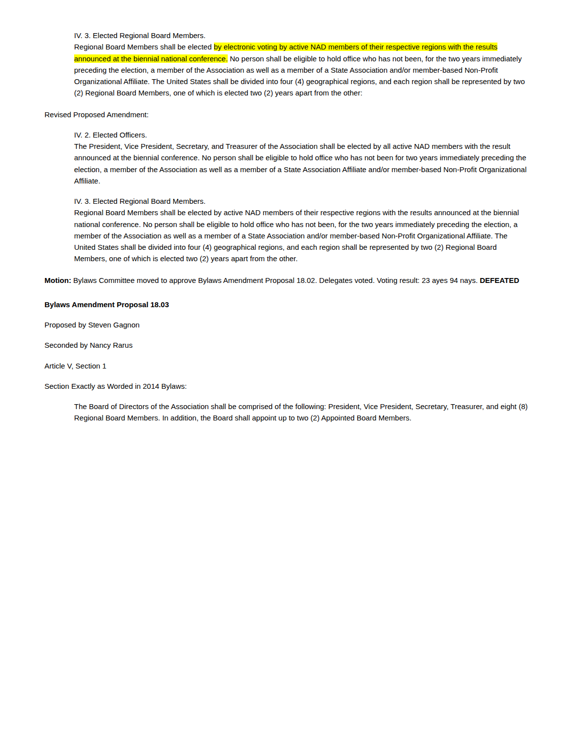IV. 3. Elected Regional Board Members.
Regional Board Members shall be elected by electronic voting by active NAD members of their respective regions with the results announced at the biennial national conference. No person shall be eligible to hold office who has not been, for the two years immediately preceding the election, a member of the Association as well as a member of a State Association and/or member-based Non-Profit Organizational Affiliate. The United States shall be divided into four (4) geographical regions, and each region shall be represented by two (2) Regional Board Members, one of which is elected two (2) years apart from the other:
Revised Proposed Amendment:
IV. 2. Elected Officers.
The President, Vice President, Secretary, and Treasurer of the Association shall be elected by all active NAD members with the result announced at the biennial conference. No person shall be eligible to hold office who has not been for two years immediately preceding the election, a member of the Association as well as a member of a State Association Affiliate and/or member-based Non-Profit Organizational Affiliate.
IV. 3. Elected Regional Board Members.
Regional Board Members shall be elected by active NAD members of their respective regions with the results announced at the biennial national conference. No person shall be eligible to hold office who has not been, for the two years immediately preceding the election, a member of the Association as well as a member of a State Association and/or member-based Non-Profit Organizational Affiliate. The United States shall be divided into four (4) geographical regions, and each region shall be represented by two (2) Regional Board Members, one of which is elected two (2) years apart from the other.
Motion: Bylaws Committee moved to approve Bylaws Amendment Proposal 18.02. Delegates voted. Voting result: 23 ayes 94 nays. DEFEATED
Bylaws Amendment Proposal 18.03
Proposed by Steven Gagnon
Seconded by Nancy Rarus
Article V, Section 1
Section Exactly as Worded in 2014 Bylaws:
The Board of Directors of the Association shall be comprised of the following: President, Vice President, Secretary, Treasurer, and eight (8) Regional Board Members. In addition, the Board shall appoint up to two (2) Appointed Board Members.